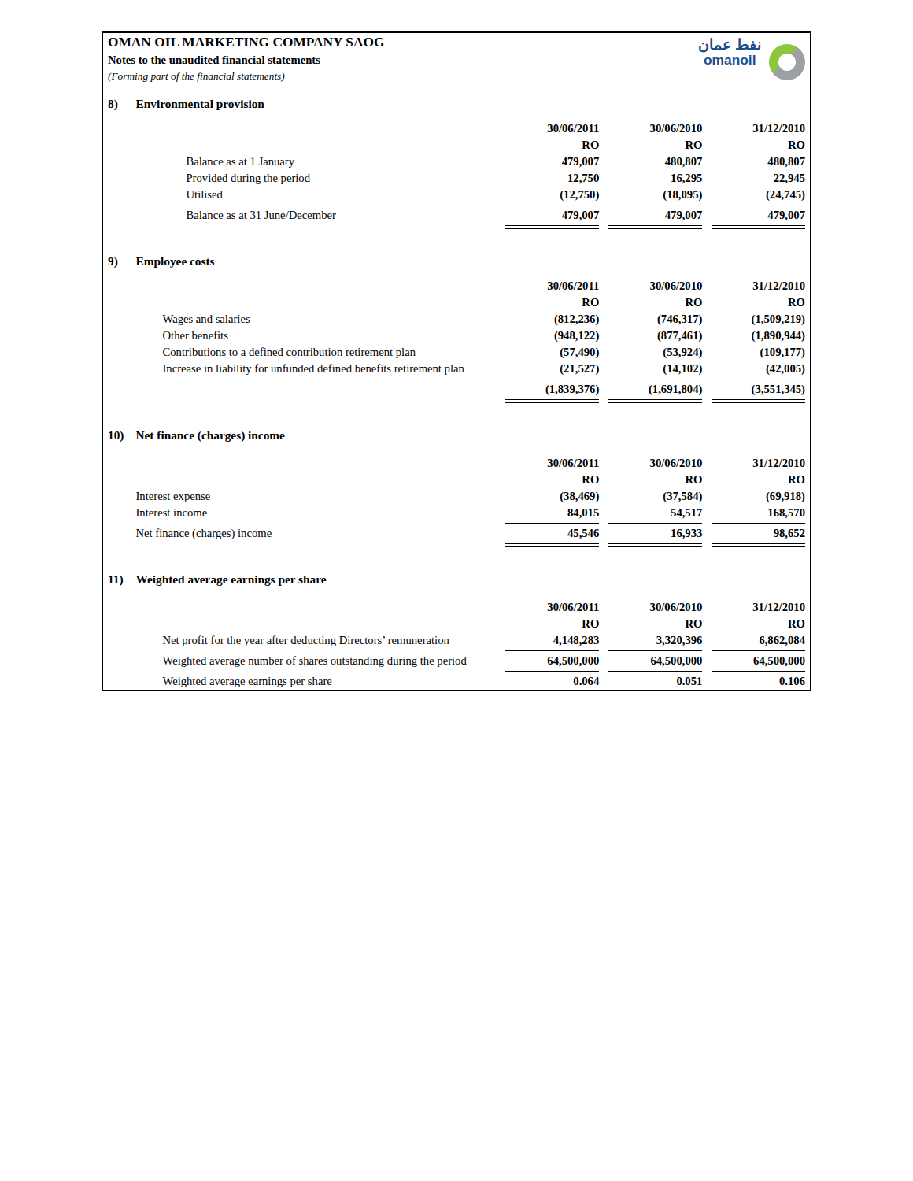| OMAN OIL MARKETING COMPANY SAOG | | نفط عمان omanoil |
| Notes to the unaudited financial statements | |
| ( Forming part of the financial statements ) | |
| 8) | Environmental provision | | | |
| | | 30/06/2011 | 30/06/2010 | 31/12/2010 |
| | | RO | RO | RO |
| | Balance as at 1 January | 479,007 | 480,807 | 480,807 |
| | Provided during the period | 12,750 | 16,295 | 22,945 |
| | Utilised | (12,750) | (18,095) | (24,745) |
| | Balance as at 31 June/December | 479,007 | 479,007 | 479,007 |
| 9) | Employee costs | | | |
| | | 30/06/2011 | 30/06/2010 | 31/12/2010 |
| | | RO | RO | RO |
| | Wages and salaries | (812,236) | (746,317) | (1,509,219) |
| | Other benefits | (948,122) | (877,461) | (1,890,944) |
| | Contributions to a defined contribution retirement plan | (57,490) | (53,924) | (109,177) |
| | Increase in liability for unfunded defined benefits retirement plan | (21,527) | (14,102) | (42,005) |
| | | (1,839,376) | (1,691,804) | (3,551,345) |
| 10) | Net finance (charges) income | | | |
| | | 30/06/2011 | 30/06/2010 | 31/12/2010 |
| | | RO | RO | RO |
| | Interest expense | (38,469) | (37,584) | (69,918) |
| | Interest income | 84,015 | 54,517 | 168,570 |
| | Net finance (charges) income | 45,546 | 16,933 | 98,652 |
| 11) | Weighted average earnings per share | | | |
| | | 30/06/2011 | 30/06/2010 | 31/12/2010 |
| | | RO | RO | RO |
| | Net profit for the year after deducting Directors’ remuneration | 4,148,283 | 3,320,396 | 6,862,084 |
| | Weighted average number of shares outstanding during the period | 64,500,000 | 64,500,000 | 64,500,000 |
| | Weighted average earnings per share | 0.064 | 0.051 | 0.106 |